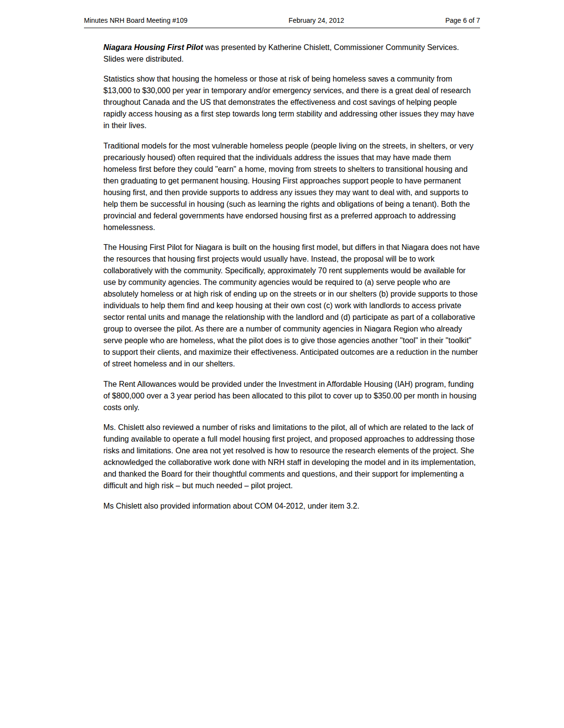Minutes NRH Board Meeting #109 February 24, 2012 Page 6 of 7
Niagara Housing First Pilot was presented by Katherine Chislett, Commissioner Community Services. Slides were distributed.
Statistics show that housing the homeless or those at risk of being homeless saves a community from $13,000 to $30,000 per year in temporary and/or emergency services, and there is a great deal of research throughout Canada and the US that demonstrates the effectiveness and cost savings of helping people rapidly access housing as a first step towards long term stability and addressing other issues they may have in their lives.
Traditional models for the most vulnerable homeless people (people living on the streets, in shelters, or very precariously housed) often required that the individuals address the issues that may have made them homeless first before they could "earn" a home, moving from streets to shelters to transitional housing and then graduating to get permanent housing. Housing First approaches support people to have permanent housing first, and then provide supports to address any issues they may want to deal with, and supports to help them be successful in housing (such as learning the rights and obligations of being a tenant). Both the provincial and federal governments have endorsed housing first as a preferred approach to addressing homelessness.
The Housing First Pilot for Niagara is built on the housing first model, but differs in that Niagara does not have the resources that housing first projects would usually have. Instead, the proposal will be to work collaboratively with the community. Specifically, approximately 70 rent supplements would be available for use by community agencies. The community agencies would be required to (a) serve people who are absolutely homeless or at high risk of ending up on the streets or in our shelters (b) provide supports to those individuals to help them find and keep housing at their own cost (c) work with landlords to access private sector rental units and manage the relationship with the landlord and (d) participate as part of a collaborative group to oversee the pilot. As there are a number of community agencies in Niagara Region who already serve people who are homeless, what the pilot does is to give those agencies another "tool" in their "toolkit" to support their clients, and maximize their effectiveness. Anticipated outcomes are a reduction in the number of street homeless and in our shelters.
The Rent Allowances would be provided under the Investment in Affordable Housing (IAH) program, funding of $800,000 over a 3 year period has been allocated to this pilot to cover up to $350.00 per month in housing costs only.
Ms. Chislett also reviewed a number of risks and limitations to the pilot, all of which are related to the lack of funding available to operate a full model housing first project, and proposed approaches to addressing those risks and limitations. One area not yet resolved is how to resource the research elements of the project. She acknowledged the collaborative work done with NRH staff in developing the model and in its implementation, and thanked the Board for their thoughtful comments and questions, and their support for implementing a difficult and high risk – but much needed – pilot project.
Ms Chislett also provided information about COM 04-2012, under item 3.2.